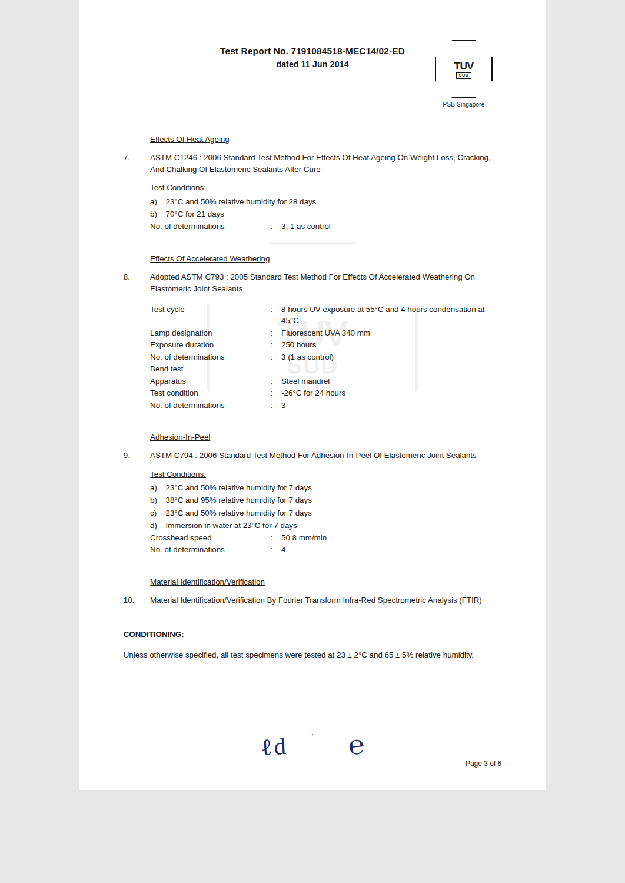TUV
SUD
Test Report No. 7191084518-MEC14/02-ED
dated 11 Jun 2014
TUV
SUD
PSB Singapore
Effects Of Heat Ageing
7.
ASTM C1246 : 2006 Standard Test Method For Effects Of Heat Ageing On Weight Loss, Cracking, And Chalking Of Elastomeric Sealants After Cure
Test Conditions:
a) 23°C and 50% relative humidity for 28 days
b) 70°C for 21 days
| No. of determinations | : | 3, 1 as control |
Effects Of Accelerated Weathering
8.
Adopted ASTM C793 : 2005 Standard Test Method For Effects Of Accelerated Weathering On Elastomeric Joint Sealants
| Test cycle | : | 8 hours UV exposure at 55°C and 4 hours condensation at 45°C |
| Lamp designation | : | Fluorescent UVA 340 mm |
| Exposure duration | : | 250 hours |
| No. of determinations | : | 3 (1 as control) |
| Bend test | | |
| Apparatus | : | Steel mandrel |
| Test condition | : | -26°C for 24 hours |
| No. of determinations | : | 3 |
Adhesion-In-Peel
9.
ASTM C794 : 2006 Standard Test Method For Adhesion-In-Peel Of Elastomeric Joint Sealants
Test Conditions:
a) 23°C and 50% relative humidity for 7 days
b) 38°C and 95% relative humidity for 7 days
c) 23°C and 50% relative humidity for 7 days
d) Immersion in water at 23°C for 7 days
| Crosshead speed | : | 50.8 mm/min |
| No. of determinations | : | 4 |
Material Identification/Verification
10.
Material Identification/Verification By Fourier Transform Infra-Red Spectrometric Analysis (FTIR)
CONDITIONING:
Unless otherwise specified, all test specimens were tested at 23 ± 2°C and 65 ± 5% relative humidity.
ℓ d
℮
’
Page 3 of 6